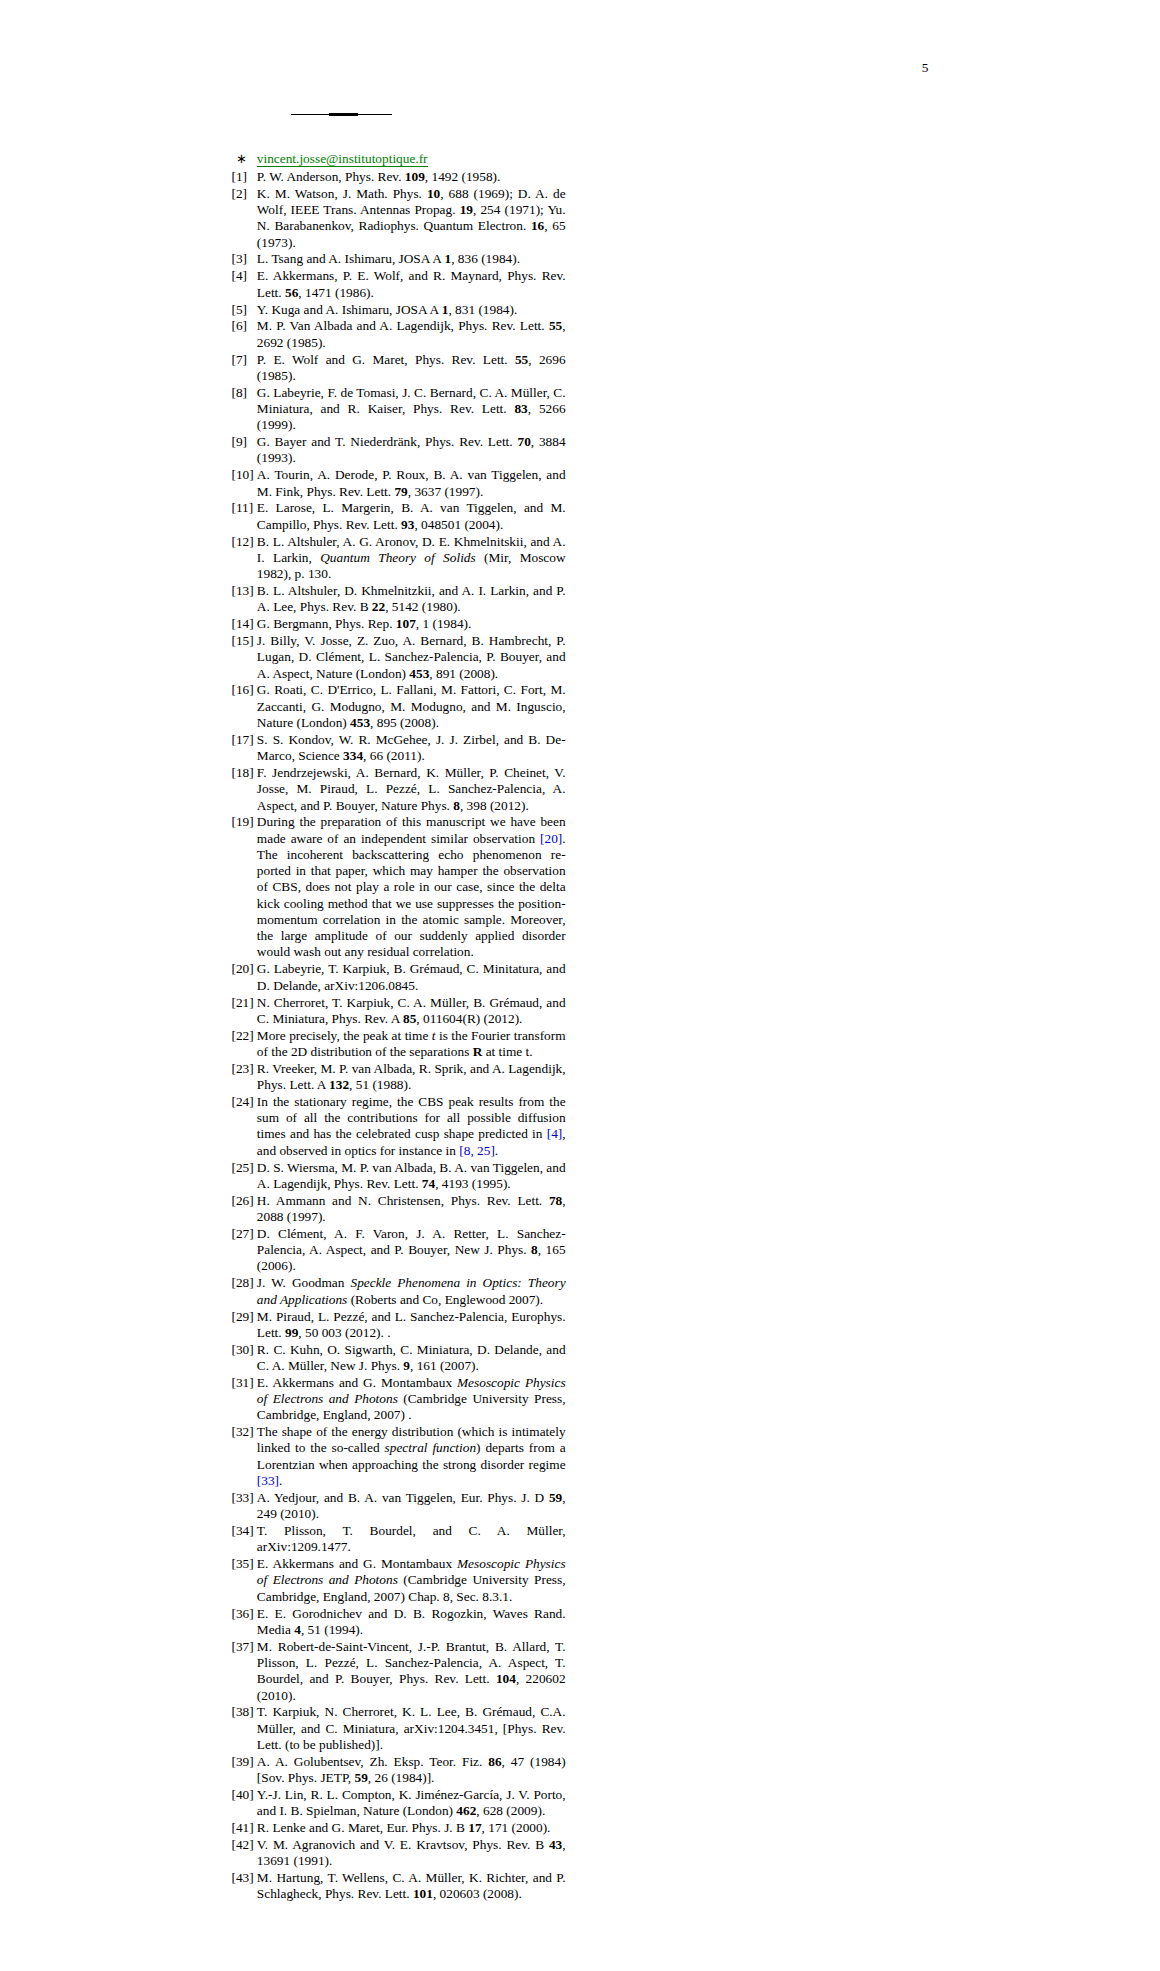5
∗vincent.josse@institutoptique.fr
[1] P. W. Anderson, Phys. Rev. 109, 1492 (1958).
[2] K. M. Watson, J. Math. Phys. 10, 688 (1969); D. A. de Wolf, IEEE Trans. Antennas Propag. 19, 254 (1971); Yu. N. Barabanenkov, Radiophys. Quantum Electron. 16, 65 (1973).
[3] L. Tsang and A. Ishimaru, JOSA A 1, 836 (1984).
[4] E. Akkermans, P. E. Wolf, and R. Maynard, Phys. Rev. Lett. 56, 1471 (1986).
[5] Y. Kuga and A. Ishimaru, JOSA A 1, 831 (1984).
[6] M. P. Van Albada and A. Lagendijk, Phys. Rev. Lett. 55, 2692 (1985).
[7] P. E. Wolf and G. Maret, Phys. Rev. Lett. 55, 2696 (1985).
[8] G. Labeyrie, F. de Tomasi, J. C. Bernard, C. A. Müller, C. Miniatura, and R. Kaiser, Phys. Rev. Lett. 83, 5266 (1999).
[9] G. Bayer and T. Niederdränk, Phys. Rev. Lett. 70, 3884 (1993).
[10] A. Tourin, A. Derode, P. Roux, B. A. van Tiggelen, and M. Fink, Phys. Rev. Lett. 79, 3637 (1997).
[11] E. Larose, L. Margerin, B. A. van Tiggelen, and M. Campillo, Phys. Rev. Lett. 93, 048501 (2004).
[12] B. L. Altshuler, A. G. Aronov, D. E. Khmelnitskii, and A. I. Larkin, Quantum Theory of Solids (Mir, Moscow 1982), p. 130.
[13] B. L. Altshuler, D. Khmelnitzkii, and A. I. Larkin, and P. A. Lee, Phys. Rev. B 22, 5142 (1980).
[14] G. Bergmann, Phys. Rep. 107, 1 (1984).
[15] J. Billy, V. Josse, Z. Zuo, A. Bernard, B. Hambrecht, P. Lugan, D. Clément, L. Sanchez-Palencia, P. Bouyer, and A. Aspect, Nature (London) 453, 891 (2008).
[16] G. Roati, C. D'Errico, L. Fallani, M. Fattori, C. Fort, M. Zaccanti, G. Modugno, M. Modugno, and M. Inguscio, Nature (London) 453, 895 (2008).
[17] S. S. Kondov, W. R. McGehee, J. J. Zirbel, and B. De-Marco, Science 334, 66 (2011).
[18] F. Jendrzejewski, A. Bernard, K. Müller, P. Cheinet, V. Josse, M. Piraud, L. Pezzé, L. Sanchez-Palencia, A. Aspect, and P. Bouyer, Nature Phys. 8, 398 (2012).
[19] During the preparation of this manuscript we have been made aware of an independent similar observation [20]. The incoherent backscattering echo phenomenon reported in that paper, which may hamper the observation of CBS, does not play a role in our case, since the delta kick cooling method that we use suppresses the position-momentum correlation in the atomic sample. Moreover, the large amplitude of our suddenly applied disorder would wash out any residual correlation.
[20] G. Labeyrie, T. Karpiuk, B. Grémaud, C. Minitatura, and D. Delande, arXiv:1206.0845.
[21] N. Cherroret, T. Karpiuk, C. A. Müller, B. Grémaud, and C. Miniatura, Phys. Rev. A 85, 011604(R) (2012).
[22] More precisely, the peak at time t is the Fourier transform of the 2D distribution of the separations R at time t.
[23] R. Vreeker, M. P. van Albada, R. Sprik, and A. Lagendijk, Phys. Lett. A 132, 51 (1988).
[24] In the stationary regime, the CBS peak results from the sum of all the contributions for all possible diffusion times and has the celebrated cusp shape predicted in [4], and observed in optics for instance in [8, 25].
[25] D. S. Wiersma, M. P. van Albada, B. A. van Tiggelen, and A. Lagendijk, Phys. Rev. Lett. 74, 4193 (1995).
[26] H. Ammann and N. Christensen, Phys. Rev. Lett. 78, 2088 (1997).
[27] D. Clément, A. F. Varon, J. A. Retter, L. Sanchez-Palencia, A. Aspect, and P. Bouyer, New J. Phys. 8, 165 (2006).
[28] J. W. Goodman Speckle Phenomena in Optics: Theory and Applications (Roberts and Co, Englewood 2007).
[29] M. Piraud, L. Pezzé, and L. Sanchez-Palencia, Europhys. Lett. 99, 50 003 (2012). .
[30] R. C. Kuhn, O. Sigwarth, C. Miniatura, D. Delande, and C. A. Müller, New J. Phys. 9, 161 (2007).
[31] E. Akkermans and G. Montambaux Mesoscopic Physics of Electrons and Photons (Cambridge University Press, Cambridge, England, 2007) .
[32] The shape of the energy distribution (which is intimately linked to the so-called spectral function) departs from a Lorentzian when approaching the strong disorder regime [33].
[33] A. Yedjour, and B. A. van Tiggelen, Eur. Phys. J. D 59, 249 (2010).
[34] T. Plisson, T. Bourdel, and C. A. Müller, arXiv:1209.1477.
[35] E. Akkermans and G. Montambaux Mesoscopic Physics of Electrons and Photons (Cambridge University Press, Cambridge, England, 2007) Chap. 8, Sec. 8.3.1.
[36] E. E. Gorodnichev and D. B. Rogozkin, Waves Rand. Media 4, 51 (1994).
[37] M. Robert-de-Saint-Vincent, J.-P. Brantut, B. Allard, T. Plisson, L. Pezzé, L. Sanchez-Palencia, A. Aspect, T. Bourdel, and P. Bouyer, Phys. Rev. Lett. 104, 220602 (2010).
[38] T. Karpiuk, N. Cherroret, K. L. Lee, B. Grémaud, C.A. Müller, and C. Miniatura, arXiv:1204.3451, [Phys. Rev. Lett. (to be published)].
[39] A. A. Golubentsev, Zh. Eksp. Teor. Fiz. 86, 47 (1984) [Sov. Phys. JETP, 59, 26 (1984)].
[40] Y.-J. Lin, R. L. Compton, K. Jiménez-García, J. V. Porto, and I. B. Spielman, Nature (London) 462, 628 (2009).
[41] R. Lenke and G. Maret, Eur. Phys. J. B 17, 171 (2000).
[42] V. M. Agranovich and V. E. Kravtsov, Phys. Rev. B 43, 13691 (1991).
[43] M. Hartung, T. Wellens, C. A. Müller, K. Richter, and P. Schlagheck, Phys. Rev. Lett. 101, 020603 (2008).